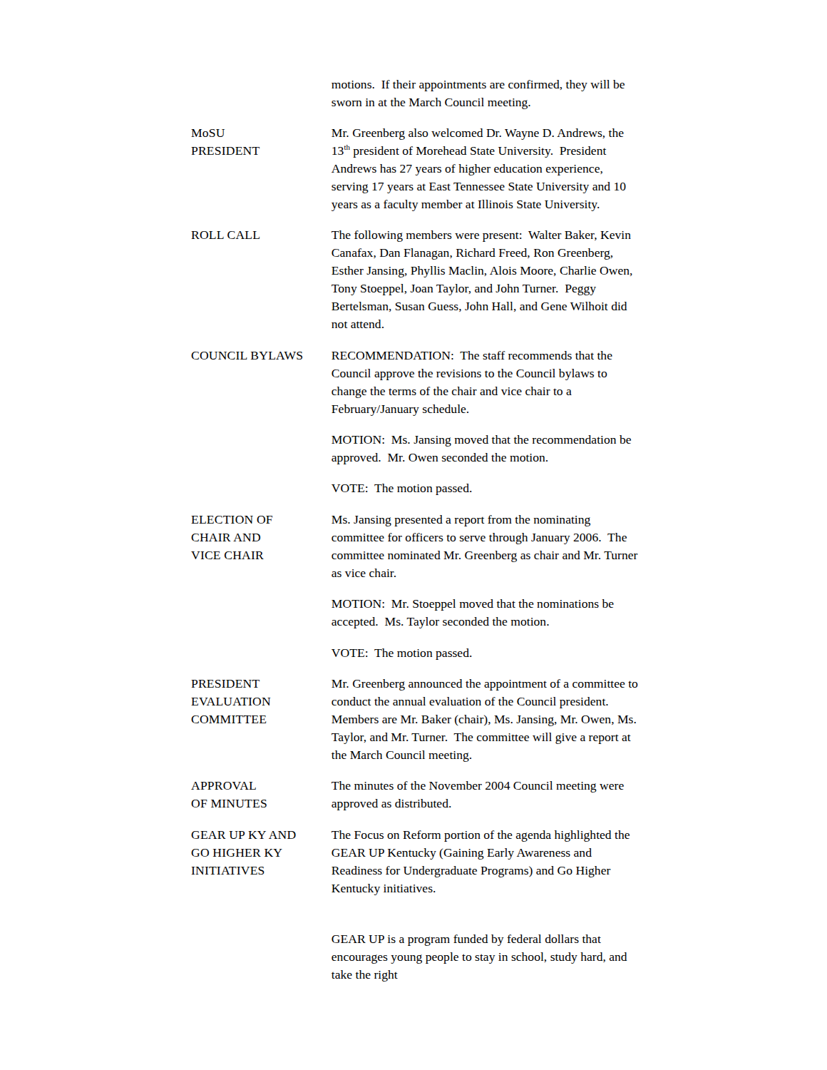| | motions. If their appointments are confirmed, they will be sworn in at the March Council meeting. |
| MoSU PRESIDENT | Mr. Greenberg also welcomed Dr. Wayne D. Andrews, the 13 th president of Morehead State University. President Andrews has 27 years of higher education experience, serving 17 years at East Tennessee State University and 10 years as a faculty member at Illinois State University. |
| ROLL CALL | The following members were present: Walter Baker, Kevin Canafax, Dan Flanagan, Richard Freed, Ron Greenberg, Esther Jansing, Phyllis Maclin, Alois Moore, Charlie Owen, Tony Stoeppel, Joan Taylor, and John Turner. Peggy Bertelsman, Susan Guess, John Hall, and Gene Wilhoit did not attend. |
| COUNCIL BYLAWS | RECOMMENDATION: The staff recommends that the Council approve the revisions to the Council bylaws to change the terms of the chair and vice chair to a February/January schedule. MOTION: Ms. Jansing moved that the recommendation be approved. Mr. Owen seconded the motion. VOTE: The motion passed. |
| ELECTION OF CHAIR AND VICE CHAIR | Ms. Jansing presented a report from the nominating committee for officers to serve through January 2006. The committee nominated Mr. Greenberg as chair and Mr. Turner as vice chair. MOTION: Mr. Stoeppel moved that the nominations be accepted. Ms. Taylor seconded the motion. VOTE: The motion passed. |
| PRESIDENT EVALUATION COMMITTEE | Mr. Greenberg announced the appointment of a committee to conduct the annual evaluation of the Council president. Members are Mr. Baker (chair), Ms. Jansing, Mr. Owen, Ms. Taylor, and Mr. Turner. The committee will give a report at the March Council meeting. |
| APPROVAL OF MINUTES | The minutes of the November 2004 Council meeting were approved as distributed. |
| GEAR UP KY AND GO HIGHER KY INITIATIVES | The Focus on Reform portion of the agenda highlighted the GEAR UP Kentucky (Gaining Early Awareness and Readiness for Undergraduate Programs) and Go Higher Kentucky initiatives. |
| | GEAR UP is a program funded by federal dollars that encourages young people to stay in school, study hard, and take the right |